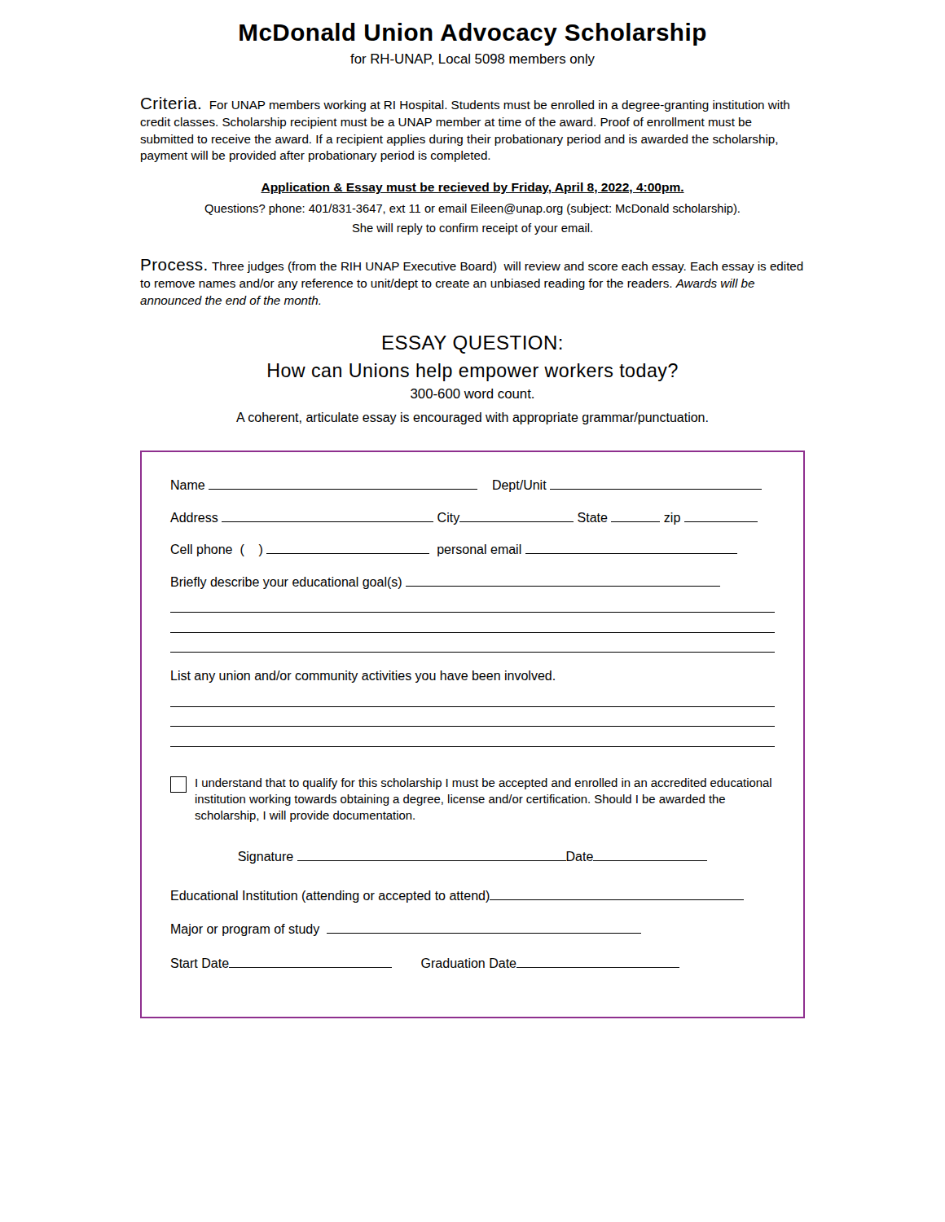McDonald Union Advocacy Scholarship
for RH-UNAP, Local 5098 members only
Criteria. For UNAP members working at RI Hospital. Students must be enrolled in a degree-granting institution with credit classes. Scholarship recipient must be a UNAP member at time of the award. Proof of enrollment must be submitted to receive the award. If a recipient applies during their probationary period and is awarded the scholarship, payment will be provided after probationary period is completed.
Application & Essay must be recieved by Friday, April 8, 2022, 4:00pm.
Questions? phone: 401/831-3647, ext 11 or email Eileen@unap.org (subject: McDonald scholarship).
She will reply to confirm receipt of your email.
Process. Three judges (from the RIH UNAP Executive Board) will review and score each essay. Each essay is edited to remove names and/or any reference to unit/dept to create an unbiased reading for the readers. Awards will be announced the end of the month.
ESSAY QUESTION:
How can Unions help empower workers today?
300-600 word count.
A coherent, articulate essay is encouraged with appropriate grammar/punctuation.
Name Dept/Unit
Address City State zip
Cell phone ( ) personal email
Briefly describe your educational goal(s)
List any union and/or community activities you have been involved.
I understand that to qualify for this scholarship I must be accepted and enrolled in an accredited educational institution working towards obtaining a degree, license and/or certification. Should I be awarded the scholarship, I will provide documentation.
Signature Date
Educational Institution (attending or accepted to attend)
Major or program of study
Start Date Graduation Date